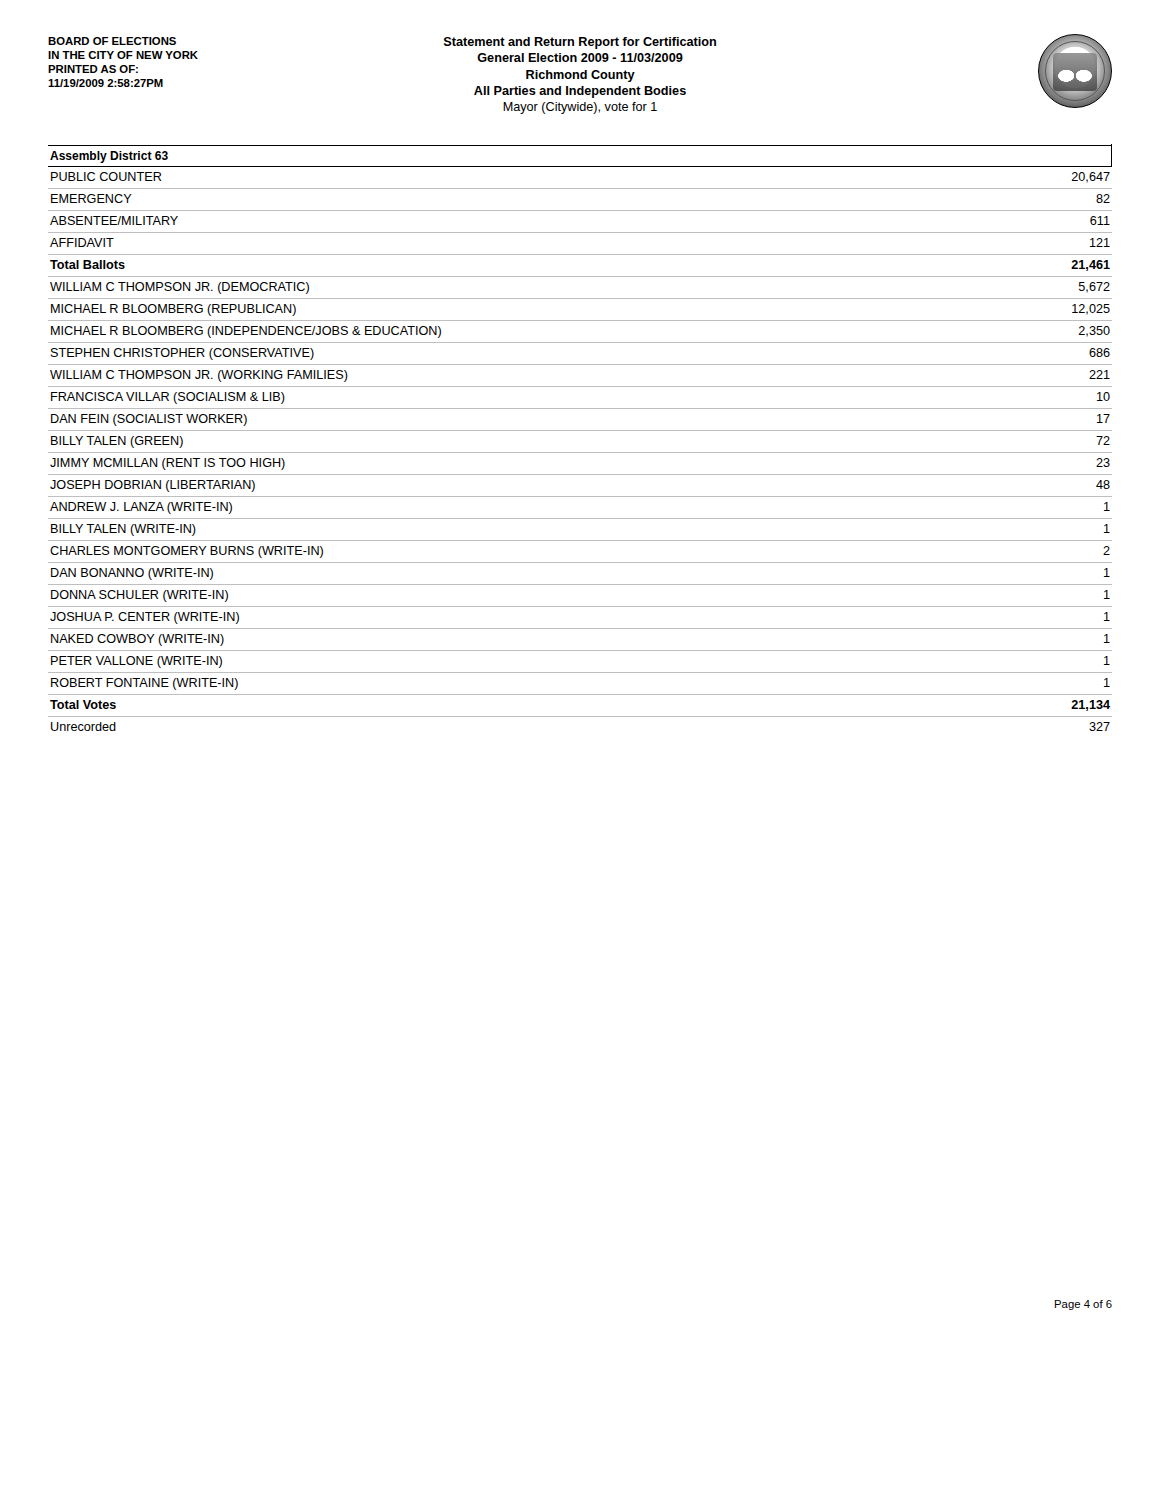BOARD OF ELECTIONS
IN THE CITY OF NEW YORK
PRINTED AS OF:
11/19/2009 2:58:27PM
Statement and Return Report for Certification
General Election 2009 - 11/03/2009
Richmond County
All Parties and Independent Bodies
Mayor (Citywide), vote for 1
Assembly District 63
| PUBLIC COUNTER | 20,647 |
| EMERGENCY | 82 |
| ABSENTEE/MILITARY | 611 |
| AFFIDAVIT | 121 |
| Total Ballots | 21,461 |
| WILLIAM C THOMPSON JR. (DEMOCRATIC) | 5,672 |
| MICHAEL R BLOOMBERG (REPUBLICAN) | 12,025 |
| MICHAEL R BLOOMBERG (INDEPENDENCE/JOBS & EDUCATION) | 2,350 |
| STEPHEN CHRISTOPHER (CONSERVATIVE) | 686 |
| WILLIAM C THOMPSON JR. (WORKING FAMILIES) | 221 |
| FRANCISCA VILLAR (SOCIALISM & LIB) | 10 |
| DAN FEIN (SOCIALIST WORKER) | 17 |
| BILLY TALEN (GREEN) | 72 |
| JIMMY MCMILLAN (RENT IS TOO HIGH) | 23 |
| JOSEPH DOBRIAN (LIBERTARIAN) | 48 |
| ANDREW J. LANZA (WRITE-IN) | 1 |
| BILLY TALEN (WRITE-IN) | 1 |
| CHARLES MONTGOMERY BURNS (WRITE-IN) | 2 |
| DAN BONANNO (WRITE-IN) | 1 |
| DONNA SCHULER (WRITE-IN) | 1 |
| JOSHUA P. CENTER (WRITE-IN) | 1 |
| NAKED COWBOY (WRITE-IN) | 1 |
| PETER VALLONE (WRITE-IN) | 1 |
| ROBERT FONTAINE (WRITE-IN) | 1 |
| Total Votes | 21,134 |
| Unrecorded | 327 |
Page 4 of 6